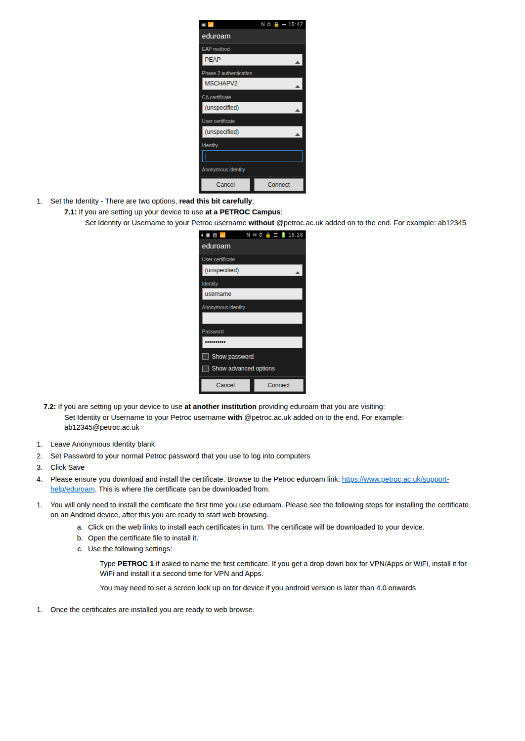▣ 📶 N ⏱ 🔒 ☰ 15:42
eduroam
EAP method
PEAP
Phase 2 authentication
MSCHAPV2
CA certificate
(unspecified)
User certificate
(unspecified)
Identity
Anonymous identity
Cancel
Connect
Set the Identity - There are two options, read this bit carefully:
7.1: If you are setting up your device to use at a PETROC Campus:
Set Identity or Username to your Petroc username without @petroc.ac.uk added on to the end. For example: ab12345
♦ ▣ ▤ 📶 N ✉ ⏱ 🔒 ☰ 🔋 16:26
eduroam
User certificate
(unspecified)
Identity
username
Anonymous identity
Password
••••••••••
Show password
Show advanced options
Cancel
Connect
7.2: If you are setting up your device to use at another institution providing eduroam that you are visiting:
Set Identity or Username to your Petroc username with @petroc.ac.uk added on to the end. For example: ab12345@petroc.ac.uk
Leave Anonymous Identity blank
Set Password to your normal Petroc password that you use to log into computers
Click Save
Please ensure you download and install the certificate. Browse to the Petroc eduroam link: https://www.petroc.ac.uk/support-help/eduroam. This is where the certificate can be downloaded from.
You will only need to install the certificate the first time you use eduroam. Please see the following steps for installing the certificate on an Android device, after this you are ready to start web browsing.
Click on the web links to install each certificates in turn. The certificate will be downloaded to your device.
Open the certificate file to install it.
Use the following settings:
Type PETROC 1 if asked to name the first certificate. If you get a drop down box for VPN/Apps or WiFi, install it for WiFi and install it a second time for VPN and Apps.
You may need to set a screen lock up on for device if you android version is later than 4.0 onwards
Once the certificates are installed you are ready to web browse.